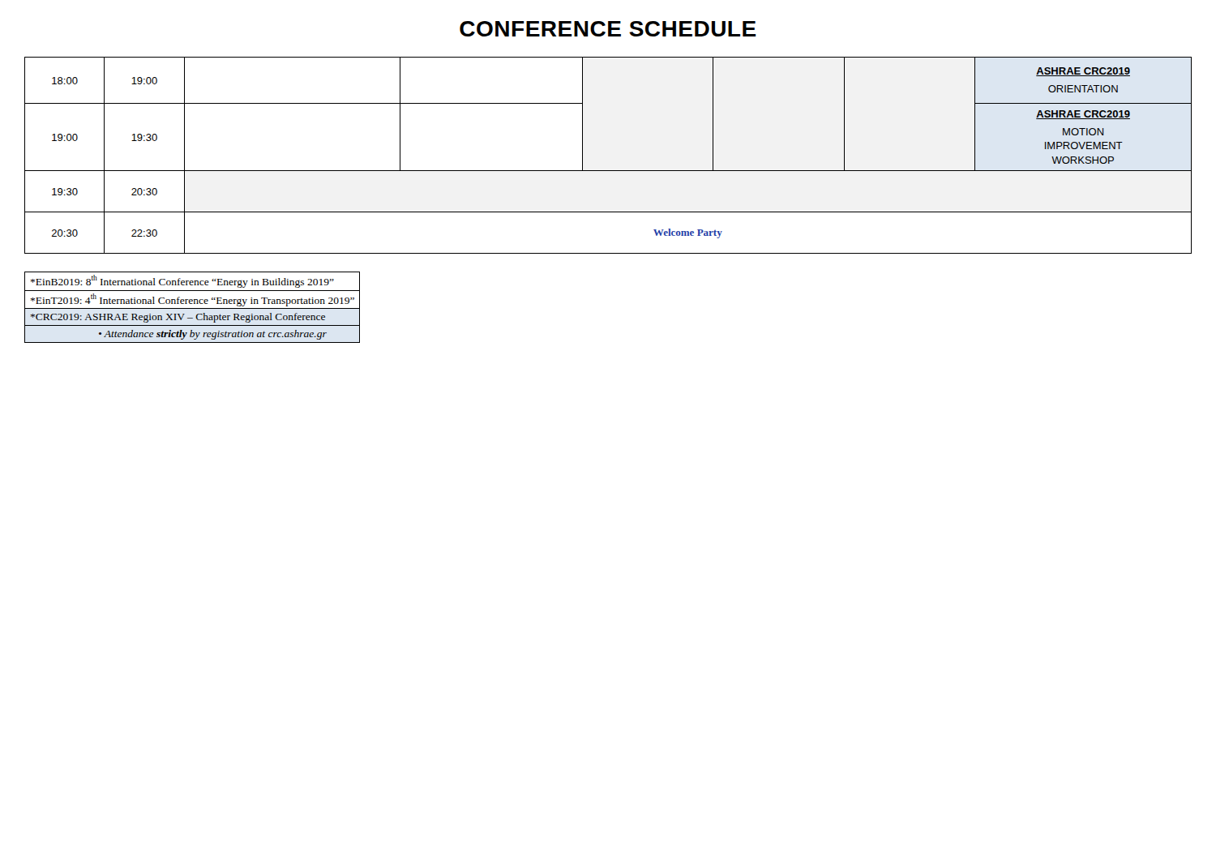CONFERENCE SCHEDULE
| 18:00 | 19:00 | | | | | | ASHRAE CRC2019 ORIENTATION |
| 19:00 | 19:30 | | | ASHRAE CRC2019 MOTION IMPROVEMENT WORKSHOP |
| 19:30 | 20:30 | |
| 20:30 | 22:30 | Welcome Party |
| *EinB2019: 8 th International Conference “Energy in Buildings 2019” |
| *EinT2019: 4 th International Conference “Energy in Transportation 2019” |
| *CRC2019: ASHRAE Region XIV – Chapter Regional Conference |
| • Attendance strictly by registration at crc.ashrae.gr |